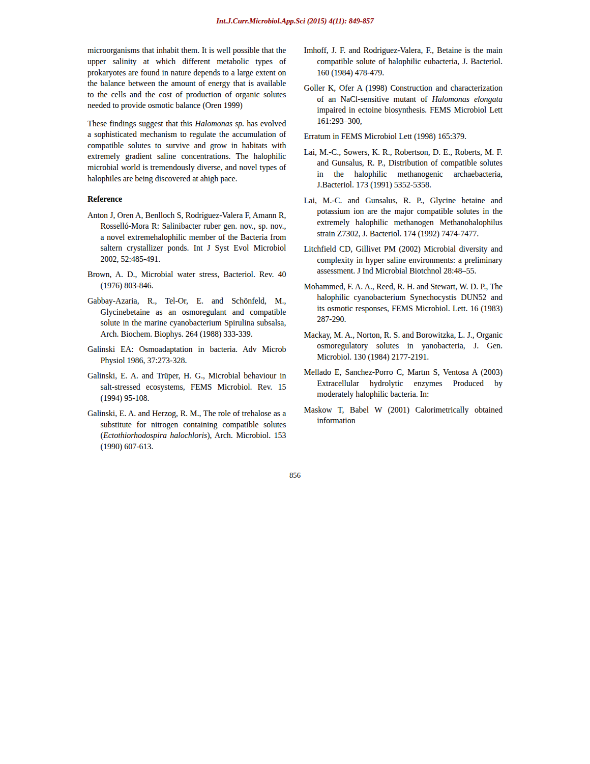Int.J.Curr.Microbiol.App.Sci (2015) 4(11): 849-857
microorganisms that inhabit them. It is well possible that the upper salinity at which different metabolic types of prokaryotes are found in nature depends to a large extent on the balance between the amount of energy that is available to the cells and the cost of production of organic solutes needed to provide osmotic balance (Oren 1999)
These findings suggest that this Halomonas sp. has evolved a sophisticated mechanism to regulate the accumulation of compatible solutes to survive and grow in habitats with extremely gradient saline concentrations. The halophilic microbial world is tremendously diverse, and novel types of halophiles are being discovered at ahigh pace.
Reference
Anton J, Oren A, Benlloch S, Rodríguez-Valera F, Amann R, Rosselló-Mora R: Salinibacter ruber gen. nov., sp. nov., a novel extremehalophilic member of the Bacteria from saltern crystallizer ponds. Int J Syst Evol Microbiol 2002, 52:485-491.
Brown, A. D., Microbial water stress, Bacteriol. Rev. 40 (1976) 803-846.
Gabbay-Azaria, R., Tel-Or, E. and Schönfeld, M., Glycinebetaine as an osmoregulant and compatible solute in the marine cyanobacterium Spirulina subsalsa, Arch. Biochem. Biophys. 264 (1988) 333-339.
Galinski EA: Osmoadaptation in bacteria. Adv Microb Physiol 1986, 37:273-328.
Galinski, E. A. and Trüper, H. G., Microbial behaviour in salt-stressed ecosystems, FEMS Microbiol. Rev. 15 (1994) 95-108.
Galinski, E. A. and Herzog, R. M., The role of trehalose as a substitute for nitrogen containing compatible solutes (Ectothiorhodospira halochloris), Arch. Microbiol. 153 (1990) 607-613.
Imhoff, J. F. and Rodriguez-Valera, F., Betaine is the main compatible solute of halophilic eubacteria, J. Bacteriol. 160 (1984) 478-479.
Goller K, Ofer A (1998) Construction and characterization of an NaCl-sensitive mutant of Halomonas elongata impaired in ectoine biosynthesis. FEMS Microbiol Lett 161:293–300,
Erratum in FEMS Microbiol Lett (1998) 165:379.
Lai, M.-C., Sowers, K. R., Robertson, D. E., Roberts, M. F. and Gunsalus, R. P., Distribution of compatible solutes in the halophilic methanogenic archaebacteria, J.Bacteriol. 173 (1991) 5352-5358.
Lai, M.-C. and Gunsalus, R. P., Glycine betaine and potassium ion are the major compatible solutes in the extremely halophilic methanogen Methanohalophilus strain Z7302, J. Bacteriol. 174 (1992) 7474-7477.
Litchfield CD, Gillivet PM (2002) Microbial diversity and complexity in hyper saline environments: a preliminary assessment. J Ind Microbial Biotchnol 28:48–55.
Mohammed, F. A. A., Reed, R. H. and Stewart, W. D. P., The halophilic cyanobacterium Synechocystis DUN52 and its osmotic responses, FEMS Microbiol. Lett. 16 (1983) 287-290.
Mackay, M. A., Norton, R. S. and Borowitzka, L. J., Organic osmoregulatory solutes in yanobacteria, J. Gen. Microbiol. 130 (1984) 2177-2191.
Mellado E, Sanchez-Porro C, Martın S, Ventosa A (2003) Extracellular hydrolytic enzymes Produced by moderately halophilic bacteria. In:
Maskow T, Babel W (2001) Calorimetrically obtained information
856